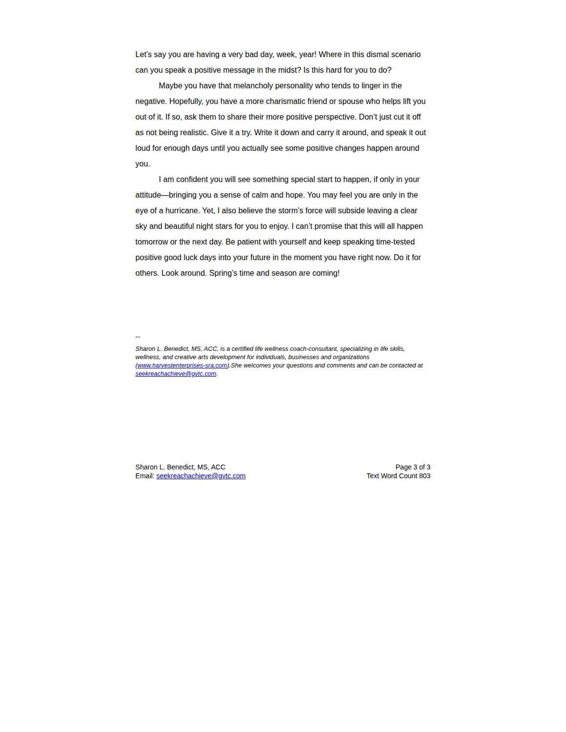Let’s say you are having a very bad day, week, year! Where in this dismal scenario can you speak a positive message in the midst? Is this hard for you to do?
Maybe you have that melancholy personality who tends to linger in the negative. Hopefully, you have a more charismatic friend or spouse who helps lift you out of it. If so, ask them to share their more positive perspective. Don’t just cut it off as not being realistic. Give it a try. Write it down and carry it around, and speak it out loud for enough days until you actually see some positive changes happen around you.
I am confident you will see something special start to happen, if only in your attitude—bringing you a sense of calm and hope. You may feel you are only in the eye of a hurricane. Yet, I also believe the storm’s force will subside leaving a clear sky and beautiful night stars for you to enjoy. I can’t promise that this will all happen tomorrow or the next day. Be patient with yourself and keep speaking time-tested positive good luck days into your future in the moment you have right now. Do it for others. Look around. Spring’s time and season are coming!
--
Sharon L. Benedict, MS, ACC, is a certified life wellness coach-consultant, specializing in life skills, wellness, and creative arts development for individuals, businesses and organizations (www.harvestenterprises-sra.com).She welcomes your questions and comments and can be contacted at seekreachachieve@gvtc.com.
Sharon L. Benedict, MS, ACC Page 3 of 3
Email: seekreachachieve@gvtc.com Text Word Count 803